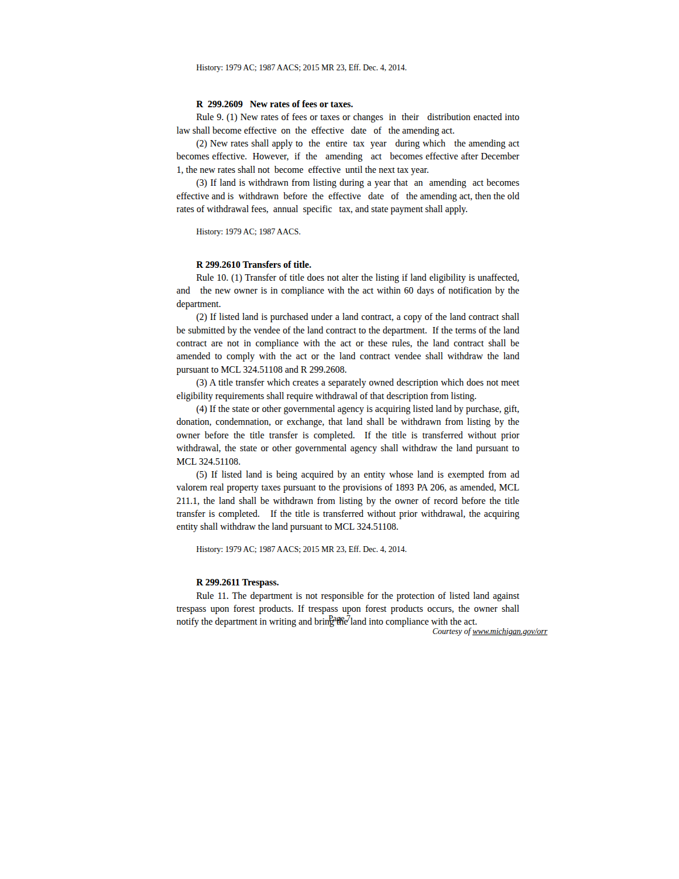History: 1979 AC; 1987 AACS; 2015 MR 23, Eff. Dec. 4, 2014.
R 299.2609 New rates of fees or taxes.
Rule 9. (1) New rates of fees or taxes or changes in their distribution enacted into law shall become effective on the effective date of the amending act.
(2) New rates shall apply to the entire tax year during which the amending act becomes effective. However, if the amending act becomes effective after December 1, the new rates shall not become effective until the next tax year.
(3) If land is withdrawn from listing during a year that an amending act becomes effective and is withdrawn before the effective date of the amending act, then the old rates of withdrawal fees, annual specific tax, and state payment shall apply.
History: 1979 AC; 1987 AACS.
R 299.2610 Transfers of title.
Rule 10. (1) Transfer of title does not alter the listing if land eligibility is unaffected, and the new owner is in compliance with the act within 60 days of notification by the department.
(2) If listed land is purchased under a land contract, a copy of the land contract shall be submitted by the vendee of the land contract to the department. If the terms of the land contract are not in compliance with the act or these rules, the land contract shall be amended to comply with the act or the land contract vendee shall withdraw the land pursuant to MCL 324.51108 and R 299.2608.
(3) A title transfer which creates a separately owned description which does not meet eligibility requirements shall require withdrawal of that description from listing.
(4) If the state or other governmental agency is acquiring listed land by purchase, gift, donation, condemnation, or exchange, that land shall be withdrawn from listing by the owner before the title transfer is completed. If the title is transferred without prior withdrawal, the state or other governmental agency shall withdraw the land pursuant to MCL 324.51108.
(5) If listed land is being acquired by an entity whose land is exempted from ad valorem real property taxes pursuant to the provisions of 1893 PA 206, as amended, MCL 211.1, the land shall be withdrawn from listing by the owner of record before the title transfer is completed. If the title is transferred without prior withdrawal, the acquiring entity shall withdraw the land pursuant to MCL 324.51108.
History: 1979 AC; 1987 AACS; 2015 MR 23, Eff. Dec. 4, 2014.
R 299.2611 Trespass.
Rule 11. The department is not responsible for the protection of listed land against trespass upon forest products. If trespass upon forest products occurs, the owner shall notify the department in writing and bring the land into compliance with the act.
Page 7
Courtesy of www.michigan.gov/orr